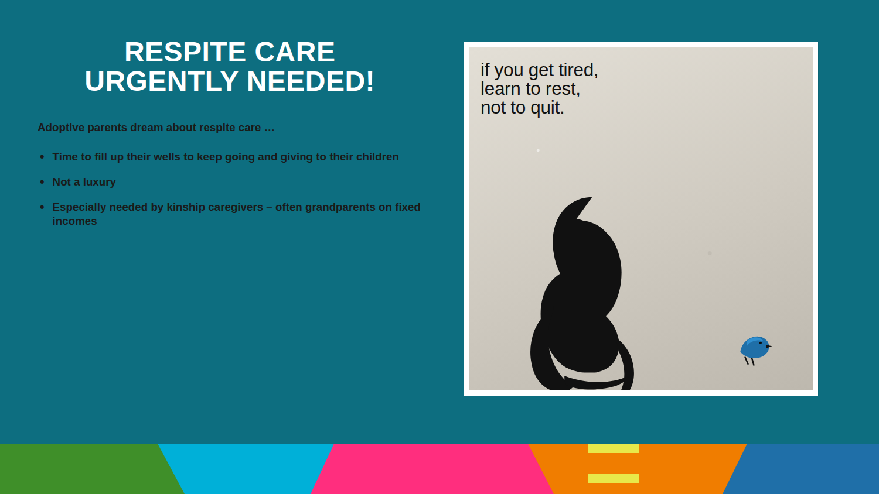Respite Care
Urgently Needed!
Adoptive parents dream about respite care …
Time to fill up their wells to keep going and giving to their children
Not a luxury
Especially needed by kinship caregivers – often grandparents on fixed incomes
if you get tired, learn to rest, not to quit.